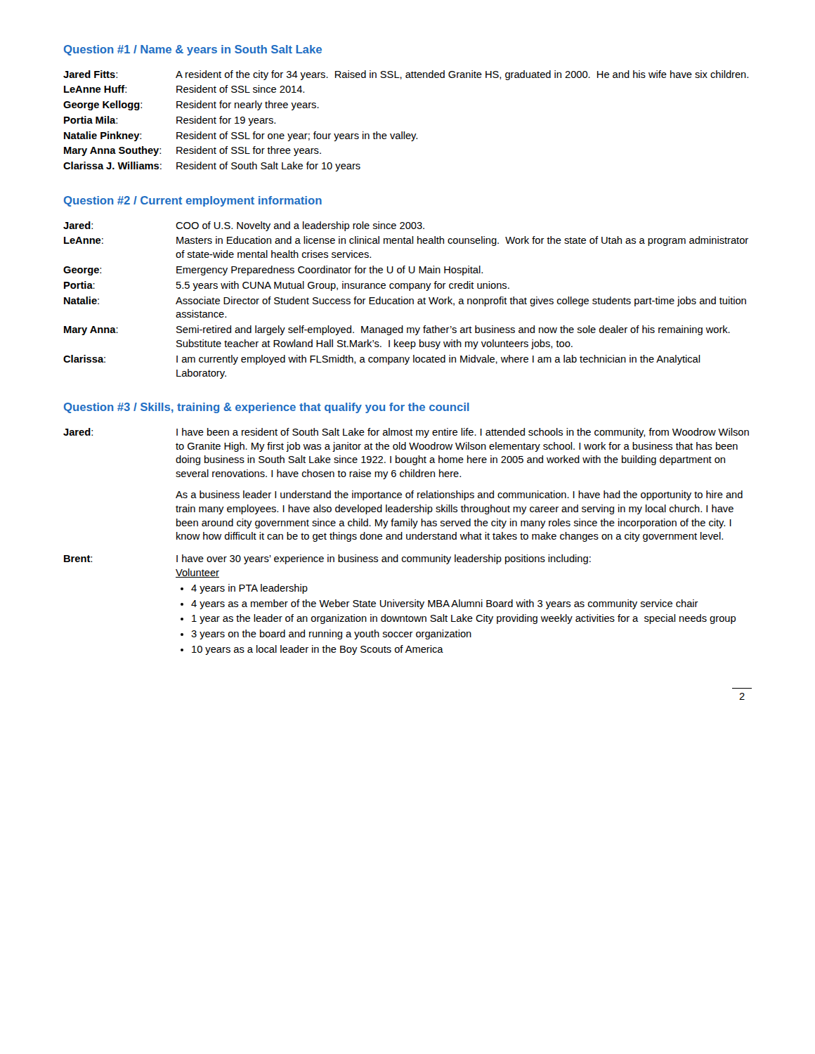Question #1 / Name & years in South Salt Lake
| Jared Fitts : | A resident of the city for 34 years. Raised in SSL, attended Granite HS, graduated in 2000. He and his wife have six children. |
| LeAnne Huff : | Resident of SSL since 2014. |
| George Kellogg : | Resident for nearly three years. |
| Portia Mila : | Resident for 19 years. |
| Natalie Pinkney : | Resident of SSL for one year; four years in the valley. |
| Mary Anna Southey : | Resident of SSL for three years. |
| Clarissa J. Williams : | Resident of South Salt Lake for 10 years |
Question #2 / Current employment information
| Jared : | COO of U.S. Novelty and a leadership role since 2003. |
| LeAnne : | Masters in Education and a license in clinical mental health counseling. Work for the state of Utah as a program administrator of state-wide mental health crises services. |
| George : | Emergency Preparedness Coordinator for the U of U Main Hospital. |
| Portia : | 5.5 years with CUNA Mutual Group, insurance company for credit unions. |
| Natalie : | Associate Director of Student Success for Education at Work, a nonprofit that gives college students part-time jobs and tuition assistance. |
| Mary Anna : | Semi-retired and largely self-employed. Managed my father’s art business and now the sole dealer of his remaining work. Substitute teacher at Rowland Hall St.Mark’s. I keep busy with my volunteers jobs, too. |
| Clarissa : | I am currently employed with FLSmidth, a company located in Midvale, where I am a lab technician in the Analytical Laboratory. |
Question #3 / Skills, training & experience that qualify you for the council
| Jared : | I have been a resident of South Salt Lake for almost my entire life. I attended schools in the community, from Woodrow Wilson to Granite High. My first job was a janitor at the old Woodrow Wilson elementary school. I work for a business that has been doing business in South Salt Lake since 1922. I bought a home here in 2005 and worked with the building department on several renovations. I have chosen to raise my 6 children here. As a business leader I understand the importance of relationships and communication. I have had the opportunity to hire and train many employees. I have also developed leadership skills throughout my career and serving in my local church. I have been around city government since a child. My family has served the city in many roles since the incorporation of the city. I know how difficult it can be to get things done and understand what it takes to make changes on a city government level. |
| Brent : | I have over 30 years’ experience in business and community leadership positions including: Volunteer 4 years in PTA leadership 4 years as a member of the Weber State University MBA Alumni Board with 3 years as community service chair 1 year as the leader of an organization in downtown Salt Lake City providing weekly activities for a special needs group 3 years on the board and running a youth soccer organization 10 years as a local leader in the Boy Scouts of America |
2